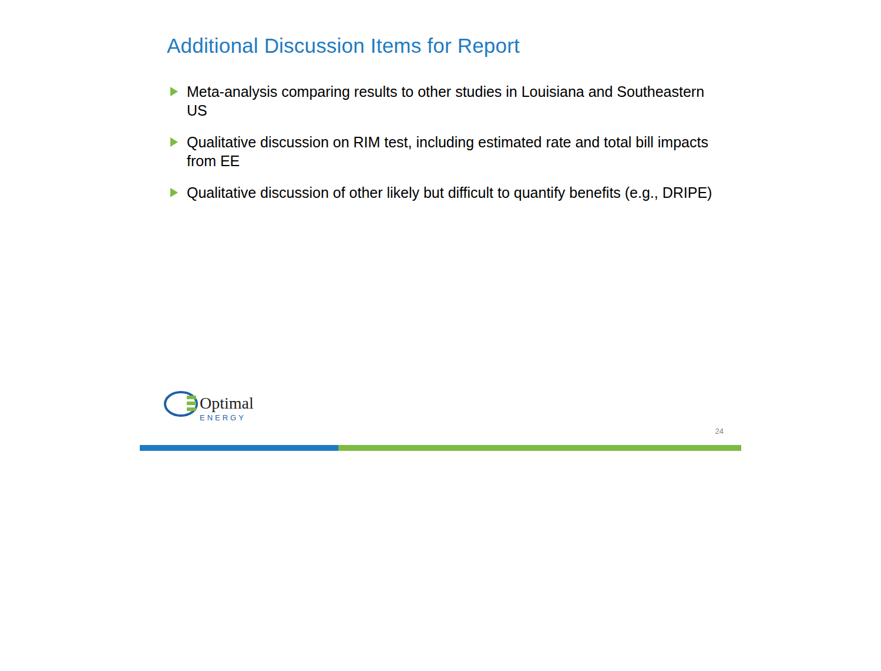Additional Discussion Items for Report
Meta-analysis comparing results to other studies in Louisiana and Southeastern US
Qualitative discussion on RIM test, including estimated rate and total bill impacts from EE
Qualitative discussion of other likely but difficult to quantify benefits (e.g., DRIPE)
Optimal Energy Optimal ENERGY
24